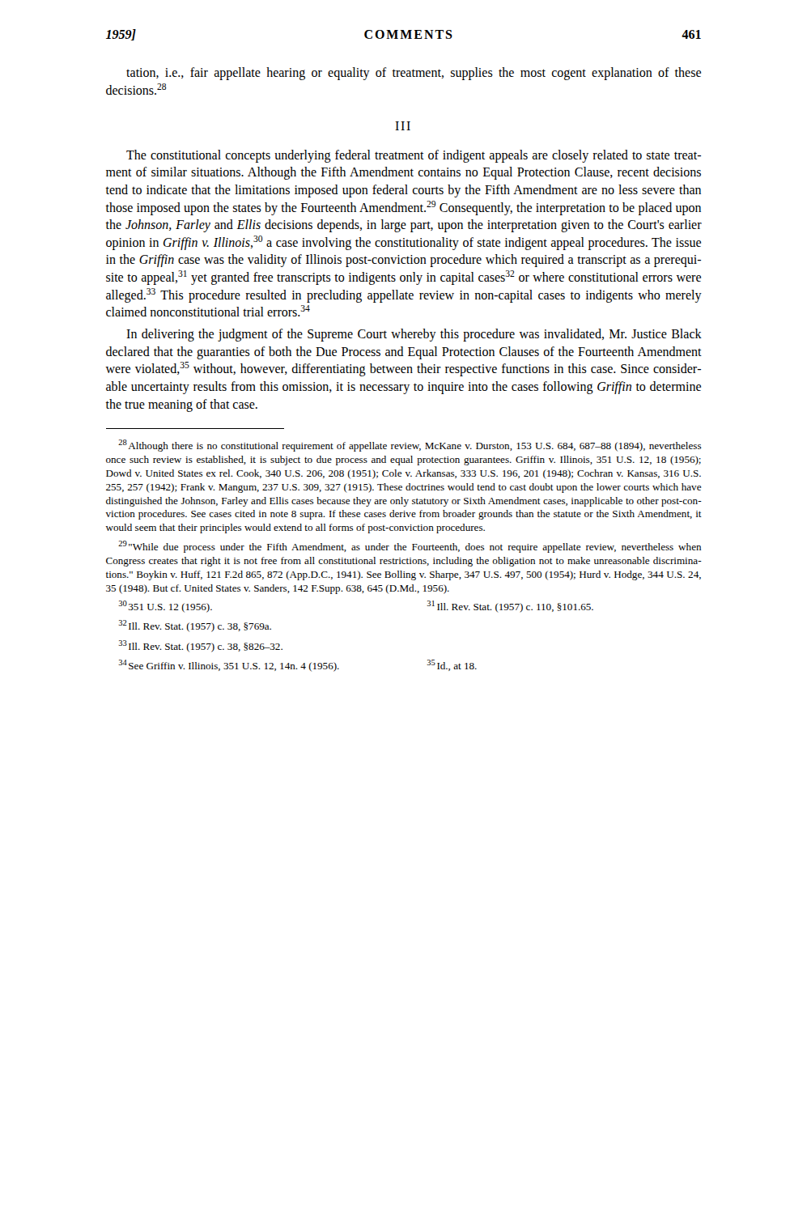1959] Comments 461
tation, i.e., fair appellate hearing or equality of treatment, supplies the most cogent explanation of these decisions.28
III
The constitutional concepts underlying federal treatment of indigent appeals are closely related to state treatment of similar situations. Although the Fifth Amendment contains no Equal Protection Clause, recent decisions tend to indicate that the limitations imposed upon federal courts by the Fifth Amendment are no less severe than those imposed upon the states by the Fourteenth Amendment.29 Consequently, the interpretation to be placed upon the Johnson, Farley and Ellis decisions depends, in large part, upon the interpretation given to the Court's earlier opinion in Griffin v. Illinois,30 a case involving the constitutionality of state indigent appeal procedures. The issue in the Griffin case was the validity of Illinois post-conviction procedure which required a transcript as a prerequisite to appeal,31 yet granted free transcripts to indigents only in capital cases32 or where constitutional errors were alleged.33 This procedure resulted in precluding appellate review in non-capital cases to indigents who merely claimed nonconstitutional trial errors.34
In delivering the judgment of the Supreme Court whereby this procedure was invalidated, Mr. Justice Black declared that the guaranties of both the Due Process and Equal Protection Clauses of the Fourteenth Amendment were violated,35 without, however, differentiating between their respective functions in this case. Since considerable uncertainty results from this omission, it is necessary to inquire into the cases following Griffin to determine the true meaning of that case.
28 Although there is no constitutional requirement of appellate review, McKane v. Durston, 153 U.S. 684, 687–88 (1894), nevertheless once such review is established, it is subject to due process and equal protection guarantees. Griffin v. Illinois, 351 U.S. 12, 18 (1956); Dowd v. United States ex rel. Cook, 340 U.S. 206, 208 (1951); Cole v. Arkansas, 333 U.S. 196, 201 (1948); Cochran v. Kansas, 316 U.S. 255, 257 (1942); Frank v. Mangum, 237 U.S. 309, 327 (1915). These doctrines would tend to cast doubt upon the lower courts which have distinguished the Johnson, Farley and Ellis cases because they are only statutory or Sixth Amendment cases, inapplicable to other post-conviction procedures. See cases cited in note 8 supra. If these cases derive from broader grounds than the statute or the Sixth Amendment, it would seem that their principles would extend to all forms of post-conviction procedures.
29"While due process under the Fifth Amendment, as under the Fourteenth, does not require appellate review, nevertheless when Congress creates that right it is not free from all constitutional restrictions, including the obligation not to make unreasonable discriminations." Boykin v. Huff, 121 F.2d 865, 872 (App.D.C., 1941). See Bolling v. Sharpe, 347 U.S. 497, 500 (1954); Hurd v. Hodge, 344 U.S. 24, 35 (1948). But cf. United States v. Sanders, 142 F.Supp. 638, 645 (D.Md., 1956).
30351 U.S. 12 (1956).
31 Ill. Rev. Stat. (1957) c. 110, §101.65.
32 Ill. Rev. Stat. (1957) c. 38, §769a.
33 Ill. Rev. Stat. (1957) c. 38, §826–32.
34 See Griffin v. Illinois, 351 U.S. 12, 14n. 4 (1956).
35 Id., at 18.